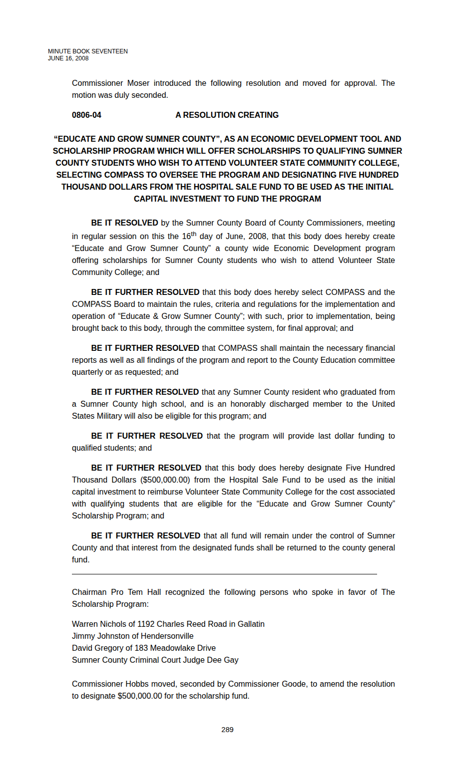MINUTE BOOK SEVENTEEN
JUNE 16, 2008
Commissioner Moser introduced the following resolution and moved for approval. The motion was duly seconded.
0806-04 A RESOLUTION CREATING
“EDUCATE AND GROW SUMNER COUNTY”, AS AN ECONOMIC DEVELOPMENT TOOL AND SCHOLARSHIP PROGRAM WHICH WILL OFFER SCHOLARSHIPS TO QUALIFYING SUMNER COUNTY STUDENTS WHO WISH TO ATTEND VOLUNTEER STATE COMMUNITY COLLEGE, SELECTING COMPASS TO OVERSEE THE PROGRAM AND DESIGNATING FIVE HUNDRED THOUSAND DOLLARS FROM THE HOSPITAL SALE FUND TO BE USED AS THE INITIAL CAPITAL INVESTMENT TO FUND THE PROGRAM
BE IT RESOLVED by the Sumner County Board of County Commissioners, meeting in regular session on this the 16th day of June, 2008, that this body does hereby create “Educate and Grow Sumner County” a county wide Economic Development program offering scholarships for Sumner County students who wish to attend Volunteer State Community College; and
BE IT FURTHER RESOLVED that this body does hereby select COMPASS and the COMPASS Board to maintain the rules, criteria and regulations for the implementation and operation of “Educate & Grow Sumner County”; with such, prior to implementation, being brought back to this body, through the committee system, for final approval; and
BE IT FURTHER RESOLVED that COMPASS shall maintain the necessary financial reports as well as all findings of the program and report to the County Education committee quarterly or as requested; and
BE IT FURTHER RESOLVED that any Sumner County resident who graduated from a Sumner County high school, and is an honorably discharged member to the United States Military will also be eligible for this program; and
BE IT FURTHER RESOLVED that the program will provide last dollar funding to qualified students; and
BE IT FURTHER RESOLVED that this body does hereby designate Five Hundred Thousand Dollars ($500,000.00) from the Hospital Sale Fund to be used as the initial capital investment to reimburse Volunteer State Community College for the cost associated with qualifying students that are eligible for the “Educate and Grow Sumner County” Scholarship Program; and
BE IT FURTHER RESOLVED that all fund will remain under the control of Sumner County and that interest from the designated funds shall be returned to the county general fund.
Chairman Pro Tem Hall recognized the following persons who spoke in favor of The Scholarship Program:
Warren Nichols of 1192 Charles Reed Road in Gallatin
Jimmy Johnston of Hendersonville
David Gregory of 183 Meadowlake Drive
Sumner County Criminal Court Judge Dee Gay
Commissioner Hobbs moved, seconded by Commissioner Goode, to amend the resolution to designate $500,000.00 for the scholarship fund.
289